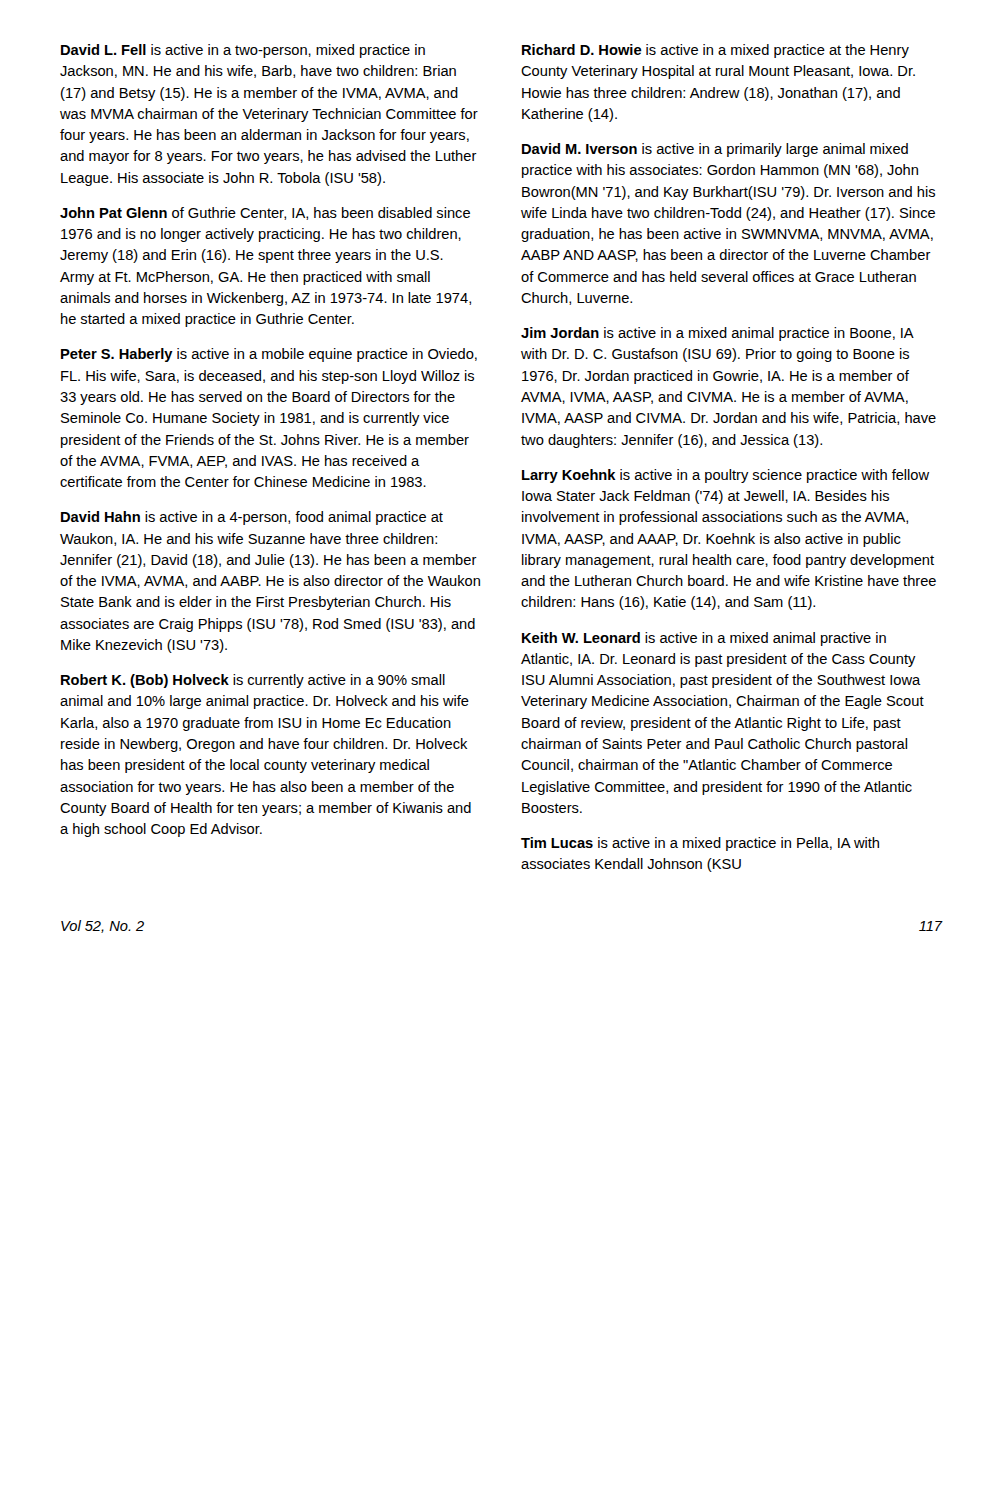David L. Fell is active in a two-person, mixed practice in Jackson, MN. He and his wife, Barb, have two children: Brian (17) and Betsy (15). He is a member of the IVMA, AVMA, and was MVMA chairman of the Veterinary Technician Committee for four years. He has been an alderman in Jackson for four years, and mayor for 8 years. For two years, he has advised the Luther League. His associate is John R. Tobola (ISU '58).
John Pat Glenn of Guthrie Center, IA, has been disabled since 1976 and is no longer actively practicing. He has two children, Jeremy (18) and Erin (16). He spent three years in the U.S. Army at Ft. McPherson, GA. He then practiced with small animals and horses in Wickenberg, AZ in 1973-74. In late 1974, he started a mixed practice in Guthrie Center.
Peter S. Haberly is active in a mobile equine practice in Oviedo, FL. His wife, Sara, is deceased, and his step-son Lloyd Willoz is 33 years old. He has served on the Board of Directors for the Seminole Co. Humane Society in 1981, and is currently vice president of the Friends of the St. Johns River. He is a member of the AVMA, FVMA, AEP, and IVAS. He has received a certificate from the Center for Chinese Medicine in 1983.
David Hahn is active in a 4-person, food animal practice at Waukon, IA. He and his wife Suzanne have three children: Jennifer (21), David (18), and Julie (13). He has been a member of the IVMA, AVMA, and AABP. He is also director of the Waukon State Bank and is elder in the First Presbyterian Church. His associates are Craig Phipps (ISU '78), Rod Smed (ISU '83), and Mike Knezevich (ISU '73).
Robert K. (Bob) Holveck is currently active in a 90% small animal and 10% large animal practice. Dr. Holveck and his wife Karla, also a 1970 graduate from ISU in Home Ec Education reside in Newberg, Oregon and have four children. Dr. Holveck has been president of the local county veterinary medical association for two years. He has also been a member of the County Board of Health for ten years; a member of Kiwanis and a high school Coop Ed Advisor.
Richard D. Howie is active in a mixed practice at the Henry County Veterinary Hospital at rural Mount Pleasant, Iowa. Dr. Howie has three children: Andrew (18), Jonathan (17), and Katherine (14).
David M. Iverson is active in a primarily large animal mixed practice with his associates: Gordon Hammon (MN '68), John Bowron(MN '71), and Kay Burkhart(ISU '79). Dr. Iverson and his wife Linda have two children-Todd (24), and Heather (17). Since graduation, he has been active in SWMNVMA, MNVMA, AVMA, AABP AND AASP, has been a director of the Luverne Chamber of Commerce and has held several offices at Grace Lutheran Church, Luverne.
Jim Jordan is active in a mixed animal practice in Boone, IA with Dr. D. C. Gustafson (ISU 69). Prior to going to Boone is 1976, Dr. Jordan practiced in Gowrie, IA. He is a member of AVMA, IVMA, AASP, and CIVMA. He is a member of AVMA, IVMA, AASP and CIVMA. Dr. Jordan and his wife, Patricia, have two daughters: Jennifer (16), and Jessica (13).
Larry Koehnk is active in a poultry science practice with fellow Iowa Stater Jack Feldman ('74) at Jewell, IA. Besides his involvement in professional associations such as the AVMA, IVMA, AASP, and AAAP, Dr. Koehnk is also active in public library management, rural health care, food pantry development and the Lutheran Church board. He and wife Kristine have three children: Hans (16), Katie (14), and Sam (11).
Keith W. Leonard is active in a mixed animal practive in Atlantic, IA. Dr. Leonard is past president of the Cass County ISU Alumni Association, past president of the Southwest Iowa Veterinary Medicine Association, Chairman of the Eagle Scout Board of review, president of the Atlantic Right to Life, past chairman of Saints Peter and Paul Catholic Church pastoral Council, chairman of the "Atlantic Chamber of Commerce Legislative Committee, and president for 1990 of the Atlantic Boosters.
Tim Lucas is active in a mixed practice in Pella, IA with associates Kendall Johnson (KSU
Vol 52, No. 2 117